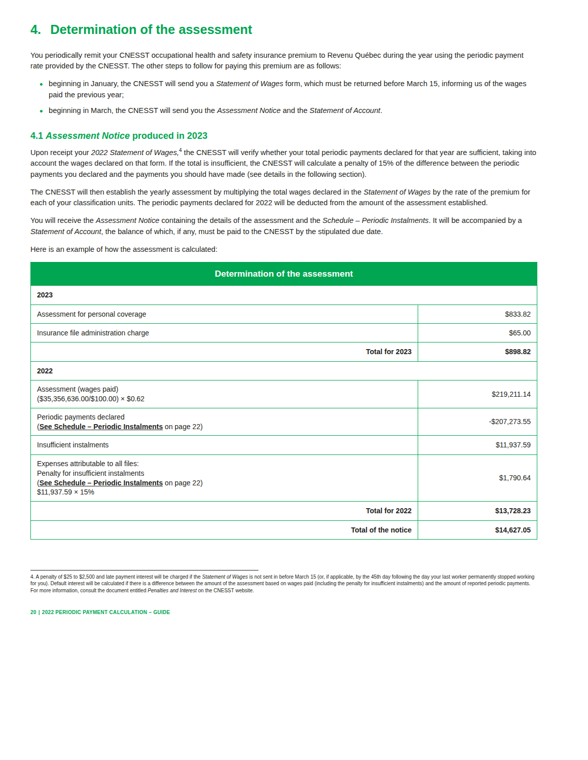4. Determination of the assessment
You periodically remit your CNESST occupational health and safety insurance premium to Revenu Québec during the year using the periodic payment rate provided by the CNESST. The other steps to follow for paying this premium are as follows:
beginning in January, the CNESST will send you a Statement of Wages form, which must be returned before March 15, informing us of the wages paid the previous year;
beginning in March, the CNESST will send you the Assessment Notice and the Statement of Account.
4.1 Assessment Notice produced in 2023
Upon receipt your 2022 Statement of Wages,4 the CNESST will verify whether your total periodic payments declared for that year are sufficient, taking into account the wages declared on that form. If the total is insufficient, the CNESST will calculate a penalty of 15% of the difference between the periodic payments you declared and the payments you should have made (see details in the following section).
The CNESST will then establish the yearly assessment by multiplying the total wages declared in the Statement of Wages by the rate of the premium for each of your classification units. The periodic payments declared for 2022 will be deducted from the amount of the assessment established.
You will receive the Assessment Notice containing the details of the assessment and the Schedule – Periodic Instalments. It will be accompanied by a Statement of Account, the balance of which, if any, must be paid to the CNESST by the stipulated due date.
Here is an example of how the assessment is calculated:
| Determination of the assessment |
| --- |
| 2023 |
| Assessment for personal coverage | $833.82 |
| Insurance file administration charge | $65.00 |
| Total for 2023 | $898.82 |
| 2022 |
| Assessment (wages paid) ($35,356,636.00/$100.00) × $0.62 | $219,211.14 |
| Periodic payments declared ( See Schedule – Periodic Instalments on page 22) | -$207,273.55 |
| Insufficient instalments | $11,937.59 |
| Expenses attributable to all files: Penalty for insufficient instalments ( See Schedule – Periodic Instalments on page 22) $11,937.59 × 15% | $1,790.64 |
| Total for 2022 | $13,728.23 |
| Total of the notice | $14,627.05 |
4. A penalty of $25 to $2,500 and late payment interest will be charged if the Statement of Wages is not sent in before March 15 (or, if applicable, by the 45th day following the day your last worker permanently stopped working for you). Default interest will be calculated if there is a difference between the amount of the assessment based on wages paid (including the penalty for insufficient instalments) and the amount of reported periodic payments. For more information, consult the document entitled Penalties and Interest on the CNESST website.
20|2022 PERIODIC PAYMENT CALCULATION – GUIDE